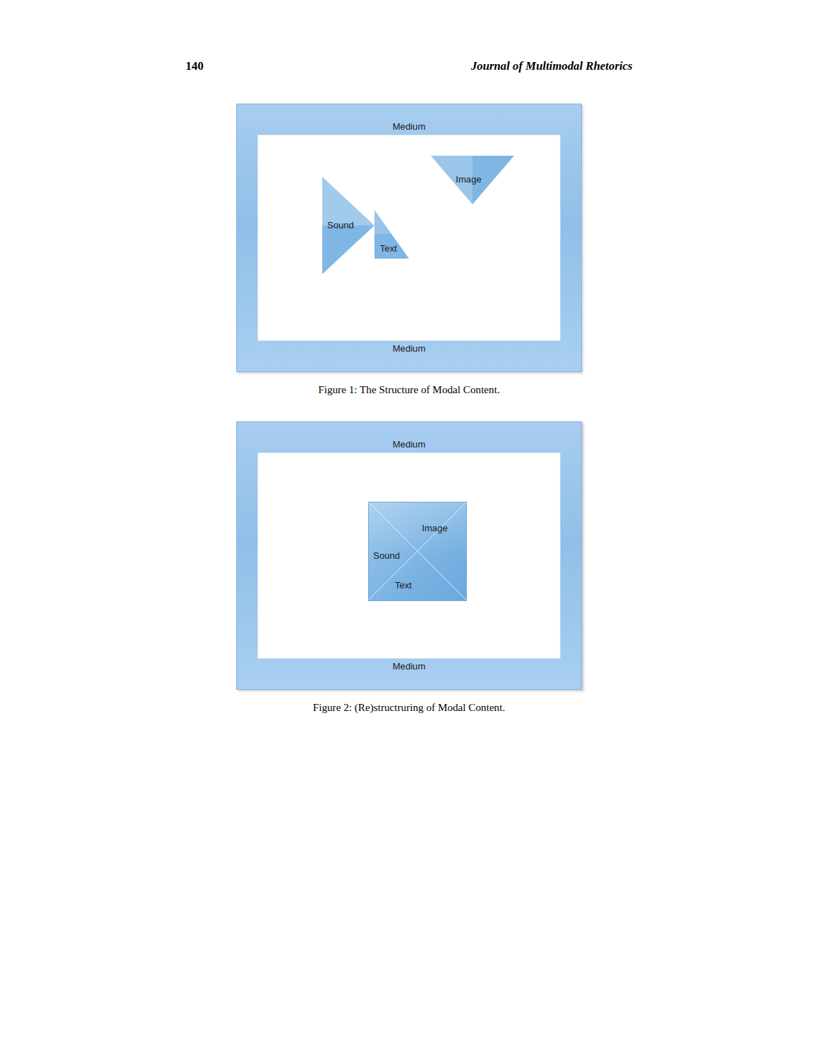140 Journal of Multimodal Rhetorics
Medium
Sound Image Text
Medium
Figure 1: The Structure of Modal Content.
Medium
Image Sound Text
Medium
Figure 2: (Re)structruring of Modal Content.